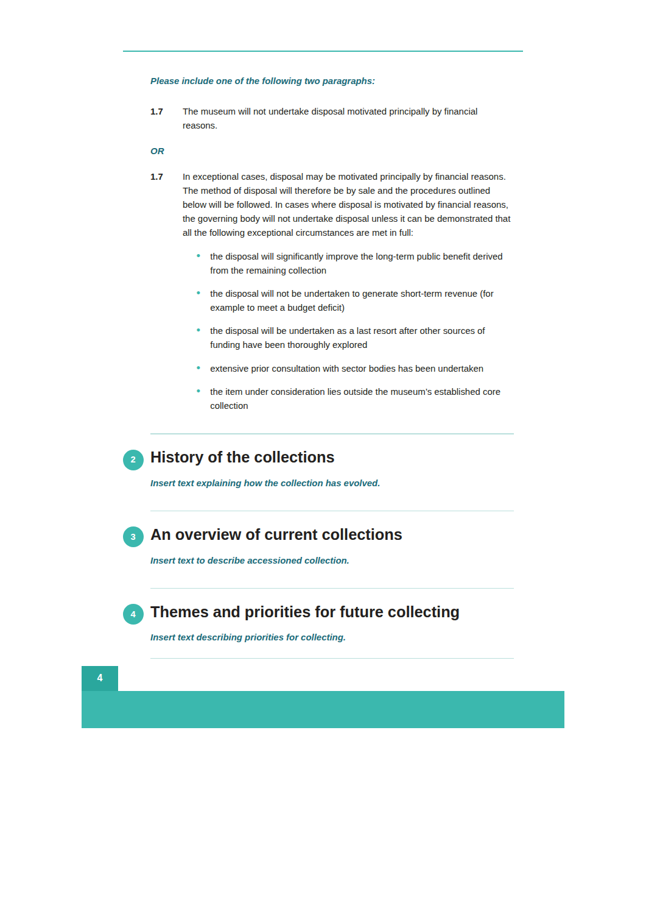Please include one of the following two paragraphs:
1.7
The museum will not undertake disposal motivated principally by financial reasons.
OR
1.7
In exceptional cases, disposal may be motivated principally by financial reasons. The method of disposal will therefore be by sale and the procedures outlined below will be followed. In cases where disposal is motivated by financial reasons, the governing body will not undertake disposal unless it can be demonstrated that all the following exceptional circumstances are met in full:
the disposal will significantly improve the long-term public benefit derived from the remaining collection
the disposal will not be undertaken to generate short-term revenue (for example to meet a budget deficit)
the disposal will be undertaken as a last resort after other sources of funding have been thoroughly explored
extensive prior consultation with sector bodies has been undertaken
the item under consideration lies outside the museum’s established core collection
2
History of the collections
Insert text explaining how the collection has evolved.
3
An overview of current collections
Insert text to describe accessioned collection.
4
Themes and priorities for future collecting
Insert text describing priorities for collecting.
4